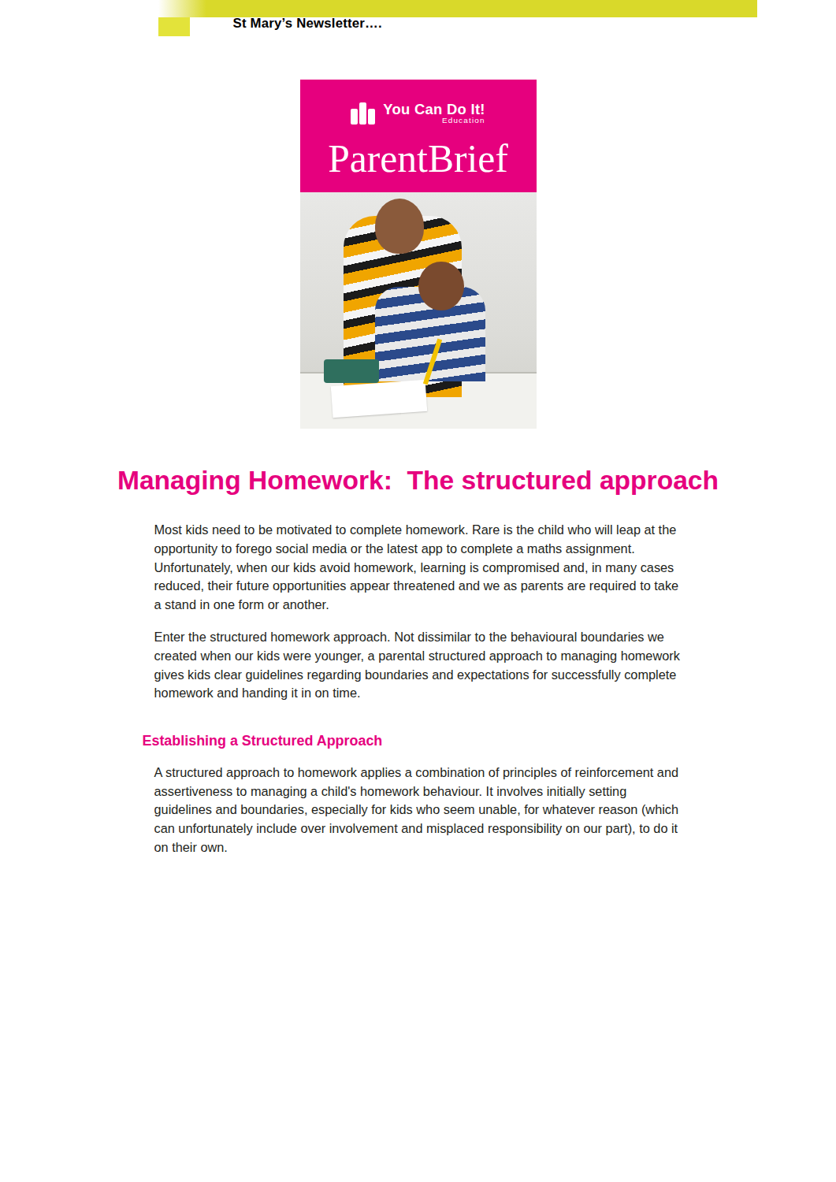St Mary’s Newsletter….
You Can Do It!
Education
ParentBrief
Managing Homework: The structured approach
Most kids need to be motivated to complete homework. Rare is the child who will leap at the opportunity to forego social media or the latest app to complete a maths assignment.
Unfortunately, when our kids avoid homework, learning is compromised and, in many cases reduced, their future opportunities appear threatened and we as parents are required to take a stand in one form or another.
Enter the structured homework approach. Not dissimilar to the behavioural boundaries we created when our kids were younger, a parental structured approach to managing homework gives kids clear guidelines regarding boundaries and expectations for successfully complete homework and handing it in on time.
Establishing a Structured Approach
A structured approach to homework applies a combination of principles of reinforcement and assertiveness to managing a child's homework behaviour. It involves initially setting guidelines and boundaries, especially for kids who seem unable, for whatever reason (which can unfortunately include over involvement and misplaced responsibility on our part), to do it on their own.